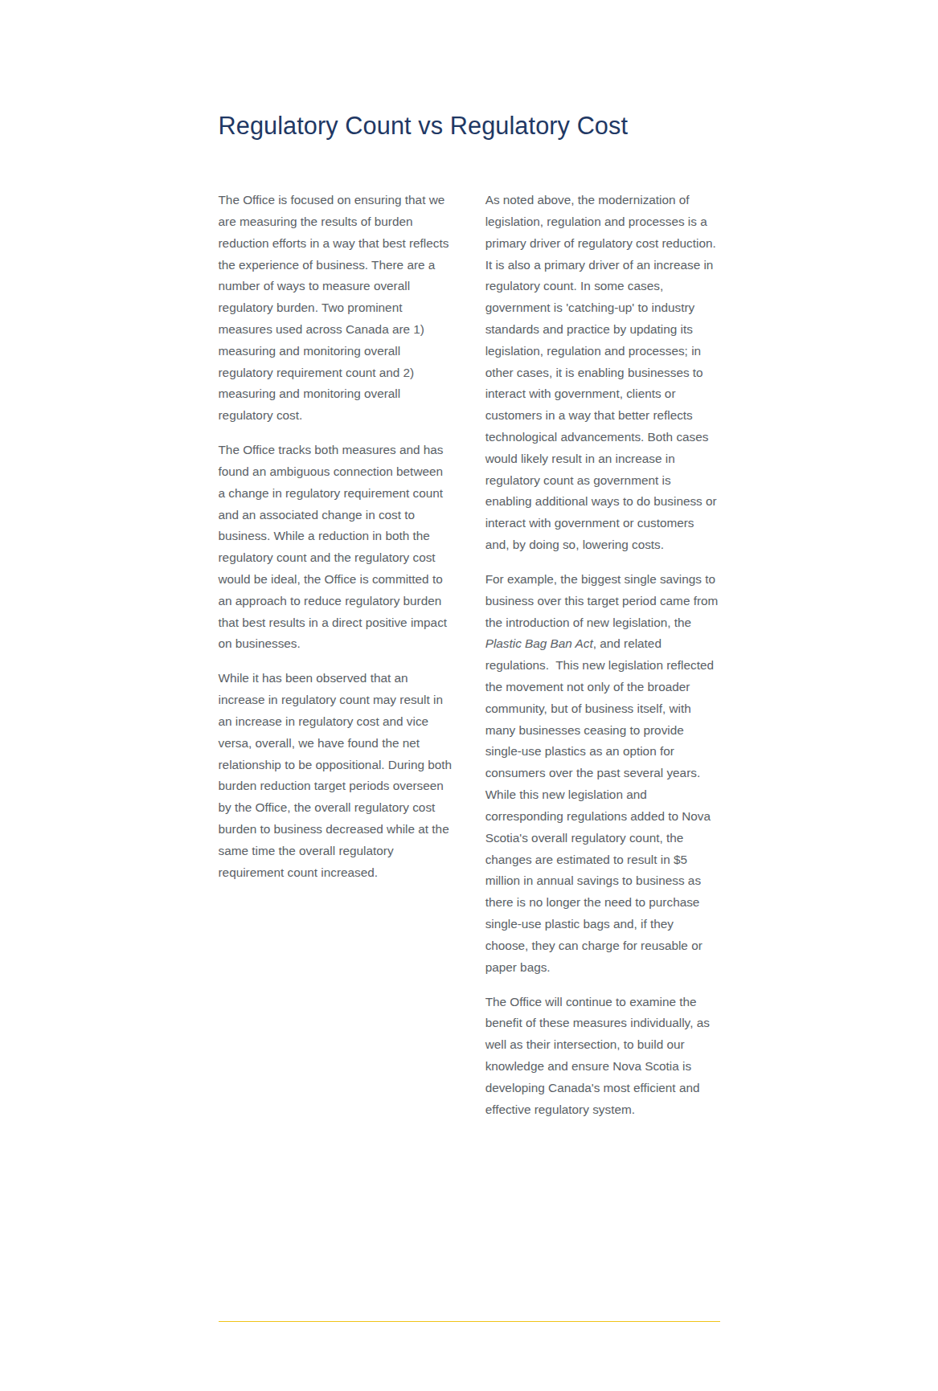Regulatory Count vs Regulatory Cost
The Office is focused on ensuring that we are measuring the results of burden reduction efforts in a way that best reflects the experience of business. There are a number of ways to measure overall regulatory burden. Two prominent measures used across Canada are 1) measuring and monitoring overall regulatory requirement count and 2) measuring and monitoring overall regulatory cost.
The Office tracks both measures and has found an ambiguous connection between a change in regulatory requirement count and an associated change in cost to business. While a reduction in both the regulatory count and the regulatory cost would be ideal, the Office is committed to an approach to reduce regulatory burden that best results in a direct positive impact on businesses.
While it has been observed that an increase in regulatory count may result in an increase in regulatory cost and vice versa, overall, we have found the net relationship to be oppositional. During both burden reduction target periods overseen by the Office, the overall regulatory cost burden to business decreased while at the same time the overall regulatory requirement count increased.
As noted above, the modernization of legislation, regulation and processes is a primary driver of regulatory cost reduction. It is also a primary driver of an increase in regulatory count. In some cases, government is 'catching-up' to industry standards and practice by updating its legislation, regulation and processes; in other cases, it is enabling businesses to interact with government, clients or customers in a way that better reflects technological advancements. Both cases would likely result in an increase in regulatory count as government is enabling additional ways to do business or interact with government or customers and, by doing so, lowering costs.
For example, the biggest single savings to business over this target period came from the introduction of new legislation, the Plastic Bag Ban Act, and related regulations. This new legislation reflected the movement not only of the broader community, but of business itself, with many businesses ceasing to provide single-use plastics as an option for consumers over the past several years. While this new legislation and corresponding regulations added to Nova Scotia's overall regulatory count, the changes are estimated to result in $5 million in annual savings to business as there is no longer the need to purchase single-use plastic bags and, if they choose, they can charge for reusable or paper bags.
The Office will continue to examine the benefit of these measures individually, as well as their intersection, to build our knowledge and ensure Nova Scotia is developing Canada's most efficient and effective regulatory system.